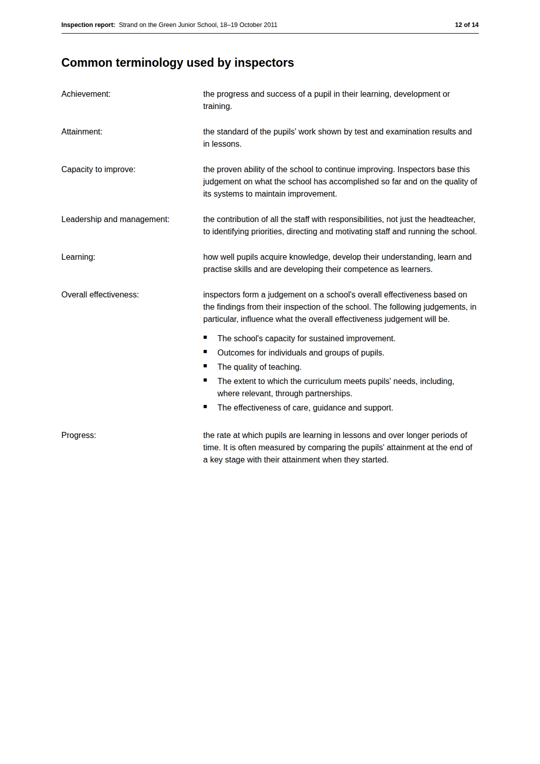Inspection report: Strand on the Green Junior School, 18–19 October 2011
12 of 14
Common terminology used by inspectors
Achievement:
the progress and success of a pupil in their learning, development or training.
Attainment:
the standard of the pupils' work shown by test and examination results and in lessons.
Capacity to improve:
the proven ability of the school to continue improving. Inspectors base this judgement on what the school has accomplished so far and on the quality of its systems to maintain improvement.
Leadership and management:
the contribution of all the staff with responsibilities, not just the headteacher, to identifying priorities, directing and motivating staff and running the school.
Learning:
how well pupils acquire knowledge, develop their understanding, learn and practise skills and are developing their competence as learners.
Overall effectiveness:
inspectors form a judgement on a school's overall effectiveness based on the findings from their inspection of the school. The following judgements, in particular, influence what the overall effectiveness judgement will be.
The school's capacity for sustained improvement.
Outcomes for individuals and groups of pupils.
The quality of teaching.
The extent to which the curriculum meets pupils' needs, including, where relevant, through partnerships.
The effectiveness of care, guidance and support.
Progress:
the rate at which pupils are learning in lessons and over longer periods of time. It is often measured by comparing the pupils' attainment at the end of a key stage with their attainment when they started.